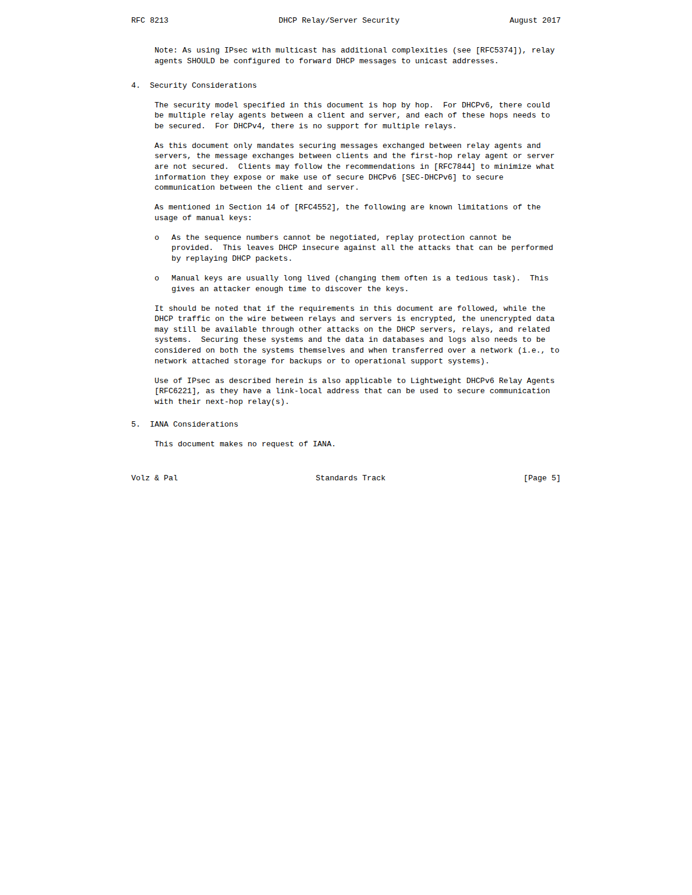RFC 8213 DHCP Relay/Server Security August 2017
Note: As using IPsec with multicast has additional complexities (see [RFC5374]), relay agents SHOULD be configured to forward DHCP messages to unicast addresses.
4. Security Considerations
The security model specified in this document is hop by hop. For DHCPv6, there could be multiple relay agents between a client and server, and each of these hops needs to be secured. For DHCPv4, there is no support for multiple relays.
As this document only mandates securing messages exchanged between relay agents and servers, the message exchanges between clients and the first-hop relay agent or server are not secured. Clients may follow the recommendations in [RFC7844] to minimize what information they expose or make use of secure DHCPv6 [SEC-DHCPv6] to secure communication between the client and server.
As mentioned in Section 14 of [RFC4552], the following are known limitations of the usage of manual keys:
As the sequence numbers cannot be negotiated, replay protection cannot be provided. This leaves DHCP insecure against all the attacks that can be performed by replaying DHCP packets.
Manual keys are usually long lived (changing them often is a tedious task). This gives an attacker enough time to discover the keys.
It should be noted that if the requirements in this document are followed, while the DHCP traffic on the wire between relays and servers is encrypted, the unencrypted data may still be available through other attacks on the DHCP servers, relays, and related systems. Securing these systems and the data in databases and logs also needs to be considered on both the systems themselves and when transferred over a network (i.e., to network attached storage for backups or to operational support systems).
Use of IPsec as described herein is also applicable to Lightweight DHCPv6 Relay Agents [RFC6221], as they have a link-local address that can be used to secure communication with their next-hop relay(s).
5. IANA Considerations
This document makes no request of IANA.
Volz & Pal Standards Track [Page 5]